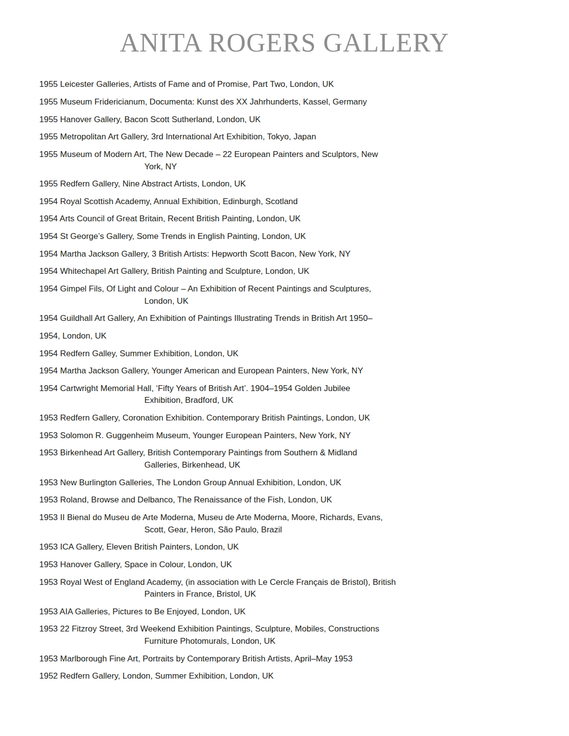Anita Rogers Gallery
1955 Leicester Galleries, Artists of Fame and of Promise, Part Two, London, UK
1955 Museum Fridericianum, Documenta: Kunst des XX Jahrhunderts, Kassel, Germany
1955 Hanover Gallery, Bacon Scott Sutherland, London, UK
1955 Metropolitan Art Gallery, 3rd International Art Exhibition, Tokyo, Japan
1955 Museum of Modern Art, The New Decade – 22 European Painters and Sculptors, NewYork, NY
1955 Redfern Gallery, Nine Abstract Artists, London, UK
1954 Royal Scottish Academy, Annual Exhibition, Edinburgh, Scotland
1954 Arts Council of Great Britain, Recent British Painting, London, UK
1954 St George’s Gallery, Some Trends in English Painting, London, UK
1954 Martha Jackson Gallery, 3 British Artists: Hepworth Scott Bacon, New York, NY
1954 Whitechapel Art Gallery, British Painting and Sculpture, London, UK
1954 Gimpel Fils, Of Light and Colour – An Exhibition of Recent Paintings and Sculptures,London, UK
1954 Guildhall Art Gallery, An Exhibition of Paintings Illustrating Trends in British Art 1950–
1954, London, UK
1954 Redfern Galley, Summer Exhibition, London, UK
1954 Martha Jackson Gallery, Younger American and European Painters, New York, NY
1954 Cartwright Memorial Hall, ‘Fifty Years of British Art’. 1904–1954 Golden JubileeExhibition, Bradford, UK
1953 Redfern Gallery, Coronation Exhibition. Contemporary British Paintings, London, UK
1953 Solomon R. Guggenheim Museum, Younger European Painters, New York, NY
1953 Birkenhead Art Gallery, British Contemporary Paintings from Southern & MidlandGalleries, Birkenhead, UK
1953 New Burlington Galleries, The London Group Annual Exhibition, London, UK
1953 Roland, Browse and Delbanco, The Renaissance of the Fish, London, UK
1953 II Bienal do Museu de Arte Moderna, Museu de Arte Moderna, Moore, Richards, Evans,Scott, Gear, Heron, São Paulo, Brazil
1953 ICA Gallery, Eleven British Painters, London, UK
1953 Hanover Gallery, Space in Colour, London, UK
1953 Royal West of England Academy, (in association with Le Cercle Français de Bristol), BritishPainters in France, Bristol, UK
1953 AIA Galleries, Pictures to Be Enjoyed, London, UK
1953 22 Fitzroy Street, 3rd Weekend Exhibition Paintings, Sculpture, Mobiles, ConstructionsFurniture Photomurals, London, UK
1953 Marlborough Fine Art, Portraits by Contemporary British Artists, April–May 1953
1952 Redfern Gallery, London, Summer Exhibition, London, UK